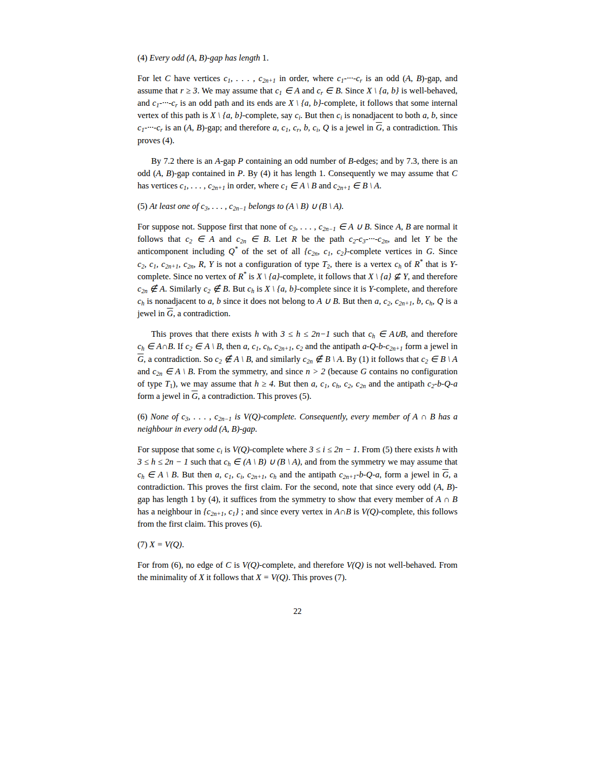(4) Every odd (A, B)-gap has length 1.
For let C have vertices c1, . . . , c2n+1 in order, where c1-···-cr is an odd (A, B)-gap, and assume that r ≥ 3. We may assume that c1 ∈ A and cr ∈ B. Since X \ {a, b} is well-behaved, and c1-···-cr is an odd path and its ends are X \ {a, b}-complete, it follows that some internal vertex of this path is X \ {a, b}-complete, say ci. But then ci is nonadjacent to both a, b, since c1-···-cr is an (A, B)-gap; and therefore a, c1, cr, b, ci, Q is a jewel in G, a contradiction. This proves (4).
By 7.2 there is an A-gap P containing an odd number of B-edges; and by 7.3, there is an odd (A, B)-gap contained in P. By (4) it has length 1. Consequently we may assume that C has vertices c1, . . . , c2n+1 in order, where c1 ∈ A \ B and c2n+1 ∈ B \ A.
(5) At least one of c3, . . . , c2n−1 belongs to (A \ B) ∪ (B \ A).
For suppose not. Suppose first that none of c3, . . . , c2n−1 ∈ A ∪ B. Since A, B are normal it follows that c2 ∈ A and c2n ∈ B. Let R be the path c2-c3-···-c2n, and let Y be the anticomponent including Q* of the set of all {c2n, c1, c2}-complete vertices in G. Since c2, c1, c2n+1, c2n, R, Y is not a configuration of type T2, there is a vertex ch of R* that is Y-complete. Since no vertex of R* is X \ {a}-complete, it follows that X \ {a} ⊈ Y, and therefore c2n ∉ A. Similarly c2 ∉ B. But ch is X \ {a, b}-complete since it is Y-complete, and therefore ch is nonadjacent to a, b since it does not belong to A ∪ B. But then a, c2, c2n+1, b, ch, Q is a jewel in G, a contradiction.
This proves that there exists h with 3 ≤ h ≤ 2n−1 such that ch ∈ A∪B, and therefore ch ∈ A∩B. If c2 ∈ A \ B, then a, c1, ch, c2n+1, c2 and the antipath a-Q-b-c2n+1 form a jewel in G, a contradiction. So c2 ∉ A \ B, and similarly c2n ∉ B \ A. By (1) it follows that c2 ∈ B \ A and c2n ∈ A \ B. From the symmetry, and since n > 2 (because G contains no configuration of type T1), we may assume that h ≥ 4. But then a, c1, ch, c2, c2n and the antipath c2-b-Q-a form a jewel in G, a contradiction. This proves (5).
(6) None of c3, . . . , c2n−1 is V(Q)-complete. Consequently, every member of A ∩ B has a neighbour in every odd (A, B)-gap.
For suppose that some ci is V(Q)-complete where 3 ≤ i ≤ 2n − 1. From (5) there exists h with 3 ≤ h ≤ 2n − 1 such that ch ∈ (A \ B) ∪ (B \ A), and from the symmetry we may assume that ch ∈ A \ B. But then a, c1, ci, c2n+1, ch and the antipath c2n+1-b-Q-a, form a jewel in G, a contradiction. This proves the first claim. For the second, note that since every odd (A, B)-gap has length 1 by (4), it suffices from the symmetry to show that every member of A ∩ B has a neighbour in {c2n+1, c1} ; and since every vertex in A∩B is V(Q)-complete, this follows from the first claim. This proves (6).
(7) X = V(Q).
For from (6), no edge of C is V(Q)-complete, and therefore V(Q) is not well-behaved. From the minimality of X it follows that X = V(Q). This proves (7).
22